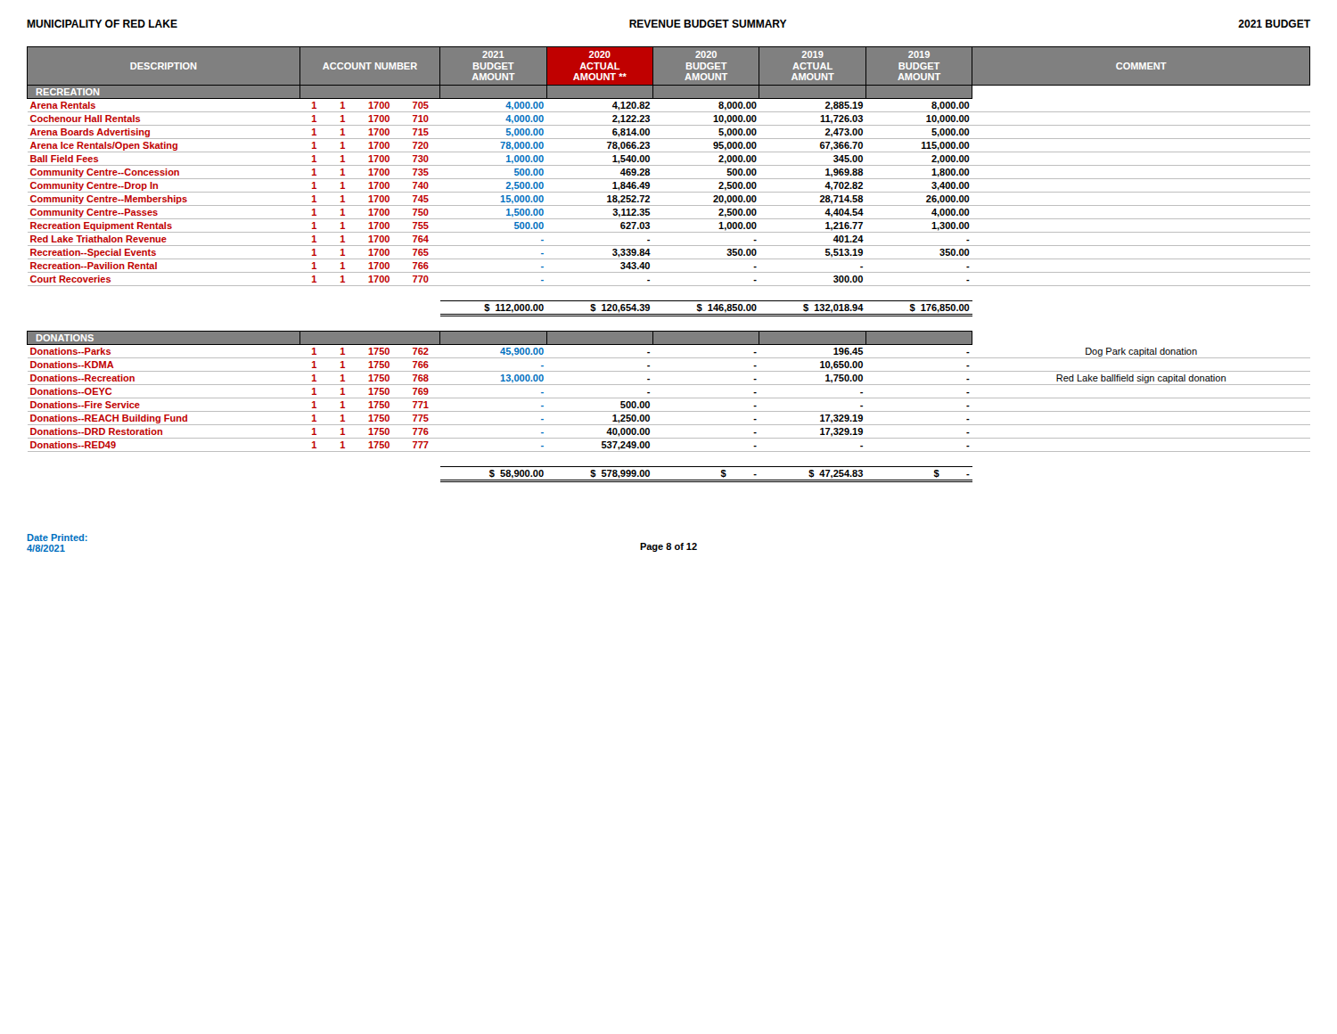MUNICIPALITY OF RED LAKE
REVENUE BUDGET SUMMARY
2021 BUDGET
| DESCRIPTION | ACCOUNT NUMBER | 2021 BUDGET AMOUNT | 2020 ACTUAL AMOUNT ** | 2020 BUDGET AMOUNT | 2019 ACTUAL AMOUNT | 2019 BUDGET AMOUNT | COMMENT |
| --- | --- | --- | --- | --- | --- | --- | --- |
| RECREATION | | | | | | | |
| Arena Rentals | 1 | 1 | 1700 | 705 | 4,000.00 | 4,120.82 | 8,000.00 | 2,885.19 | 8,000.00 | |
| Cochenour Hall Rentals | 1 | 1 | 1700 | 710 | 4,000.00 | 2,122.23 | 10,000.00 | 11,726.03 | 10,000.00 | |
| Arena Boards Advertising | 1 | 1 | 1700 | 715 | 5,000.00 | 6,814.00 | 5,000.00 | 2,473.00 | 5,000.00 | |
| Arena Ice Rentals/Open Skating | 1 | 1 | 1700 | 720 | 78,000.00 | 78,066.23 | 95,000.00 | 67,366.70 | 115,000.00 | |
| Ball Field Fees | 1 | 1 | 1700 | 730 | 1,000.00 | 1,540.00 | 2,000.00 | 345.00 | 2,000.00 | |
| Community Centre--Concession | 1 | 1 | 1700 | 735 | 500.00 | 469.28 | 500.00 | 1,969.88 | 1,800.00 | |
| Community Centre--Drop In | 1 | 1 | 1700 | 740 | 2,500.00 | 1,846.49 | 2,500.00 | 4,702.82 | 3,400.00 | |
| Community Centre--Memberships | 1 | 1 | 1700 | 745 | 15,000.00 | 18,252.72 | 20,000.00 | 28,714.58 | 26,000.00 | |
| Community Centre--Passes | 1 | 1 | 1700 | 750 | 1,500.00 | 3,112.35 | 2,500.00 | 4,404.54 | 4,000.00 | |
| Recreation Equipment Rentals | 1 | 1 | 1700 | 755 | 500.00 | 627.03 | 1,000.00 | 1,216.77 | 1,300.00 | |
| Red Lake Triathalon Revenue | 1 | 1 | 1700 | 764 | - | - | - | 401.24 | - | |
| Recreation--Special Events | 1 | 1 | 1700 | 765 | - | 3,339.84 | 350.00 | 5,513.19 | 350.00 | |
| Recreation--Pavilion Rental | 1 | 1 | 1700 | 766 | - | 343.40 | - | - | - | |
| Court Recoveries | 1 | 1 | 1700 | 770 | - | - | - | 300.00 | - | |
| | | $ 112,000.00 | $ 120,654.39 | $ 146,850.00 | $ 132,018.94 | $ 176,850.00 | |
| DONATIONS | | | | | | | |
| Donations--Parks | 1 | 1 | 1750 | 762 | 45,900.00 | - | - | 196.45 | - | Dog Park capital donation |
| Donations--KDMA | 1 | 1 | 1750 | 766 | - | - | - | 10,650.00 | - | |
| Donations--Recreation | 1 | 1 | 1750 | 768 | 13,000.00 | - | - | 1,750.00 | - | Red Lake ballfield sign capital donation |
| Donations--OEYC | 1 | 1 | 1750 | 769 | - | - | - | - | - | |
| Donations--Fire Service | 1 | 1 | 1750 | 771 | - | 500.00 | - | - | - | |
| Donations--REACH Building Fund | 1 | 1 | 1750 | 775 | - | 1,250.00 | - | 17,329.19 | - | |
| Donations--DRD Restoration | 1 | 1 | 1750 | 776 | - | 40,000.00 | - | 17,329.19 | - | |
| Donations--RED49 | 1 | 1 | 1750 | 777 | - | 537,249.00 | - | - | - | |
| | | $ 58,900.00 | $ 578,999.00 | $ - | $ 47,254.83 | $ - | |
Date Printed:
4/8/2021
Page 8 of 12